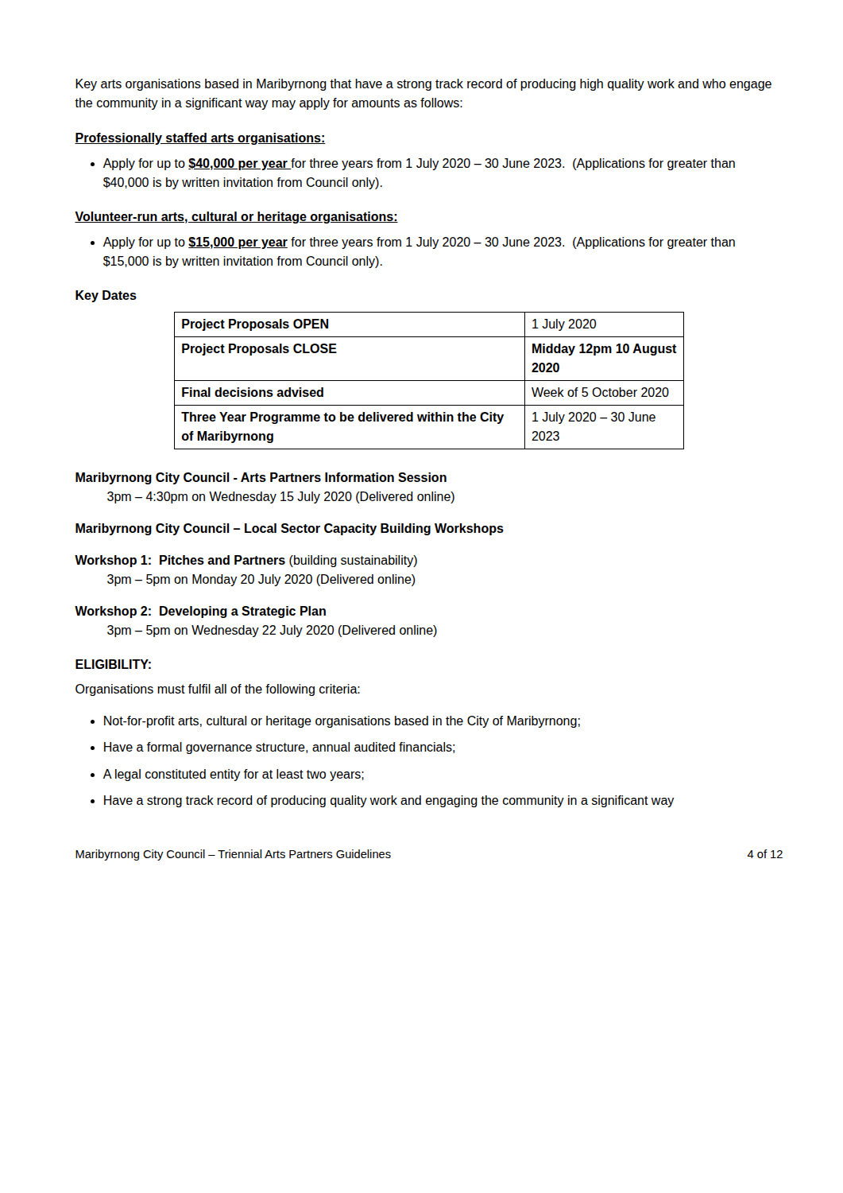Key arts organisations based in Maribyrnong that have a strong track record of producing high quality work and who engage the community in a significant way may apply for amounts as follows:
Professionally staffed arts organisations:
Apply for up to $40,000 per year for three years from 1 July 2020 – 30 June 2023. (Applications for greater than $40,000 is by written invitation from Council only).
Volunteer-run arts, cultural or heritage organisations:
Apply for up to $15,000 per year for three years from 1 July 2020 – 30 June 2023. (Applications for greater than $15,000 is by written invitation from Council only).
Key Dates
| Project Proposals OPEN | 1 July 2020 |
| Project Proposals CLOSE | Midday 12pm 10 August 2020 |
| Final decisions advised | Week of 5 October 2020 |
| Three Year Programme to be delivered within the City of Maribyrnong | 1 July 2020 – 30 June 2023 |
Maribyrnong City Council - Arts Partners Information Session
3pm – 4:30pm on Wednesday 15 July 2020 (Delivered online)
Maribyrnong City Council – Local Sector Capacity Building Workshops
Workshop 1: Pitches and Partners (building sustainability)
3pm – 5pm on Monday 20 July 2020 (Delivered online)
Workshop 2: Developing a Strategic Plan
3pm – 5pm on Wednesday 22 July 2020 (Delivered online)
ELIGIBILITY:
Organisations must fulfil all of the following criteria:
Not-for-profit arts, cultural or heritage organisations based in the City of Maribyrnong;
Have a formal governance structure, annual audited financials;
A legal constituted entity for at least two years;
Have a strong track record of producing quality work and engaging the community in a significant way
Maribyrnong City Council – Triennial Arts Partners Guidelines 4 of 12